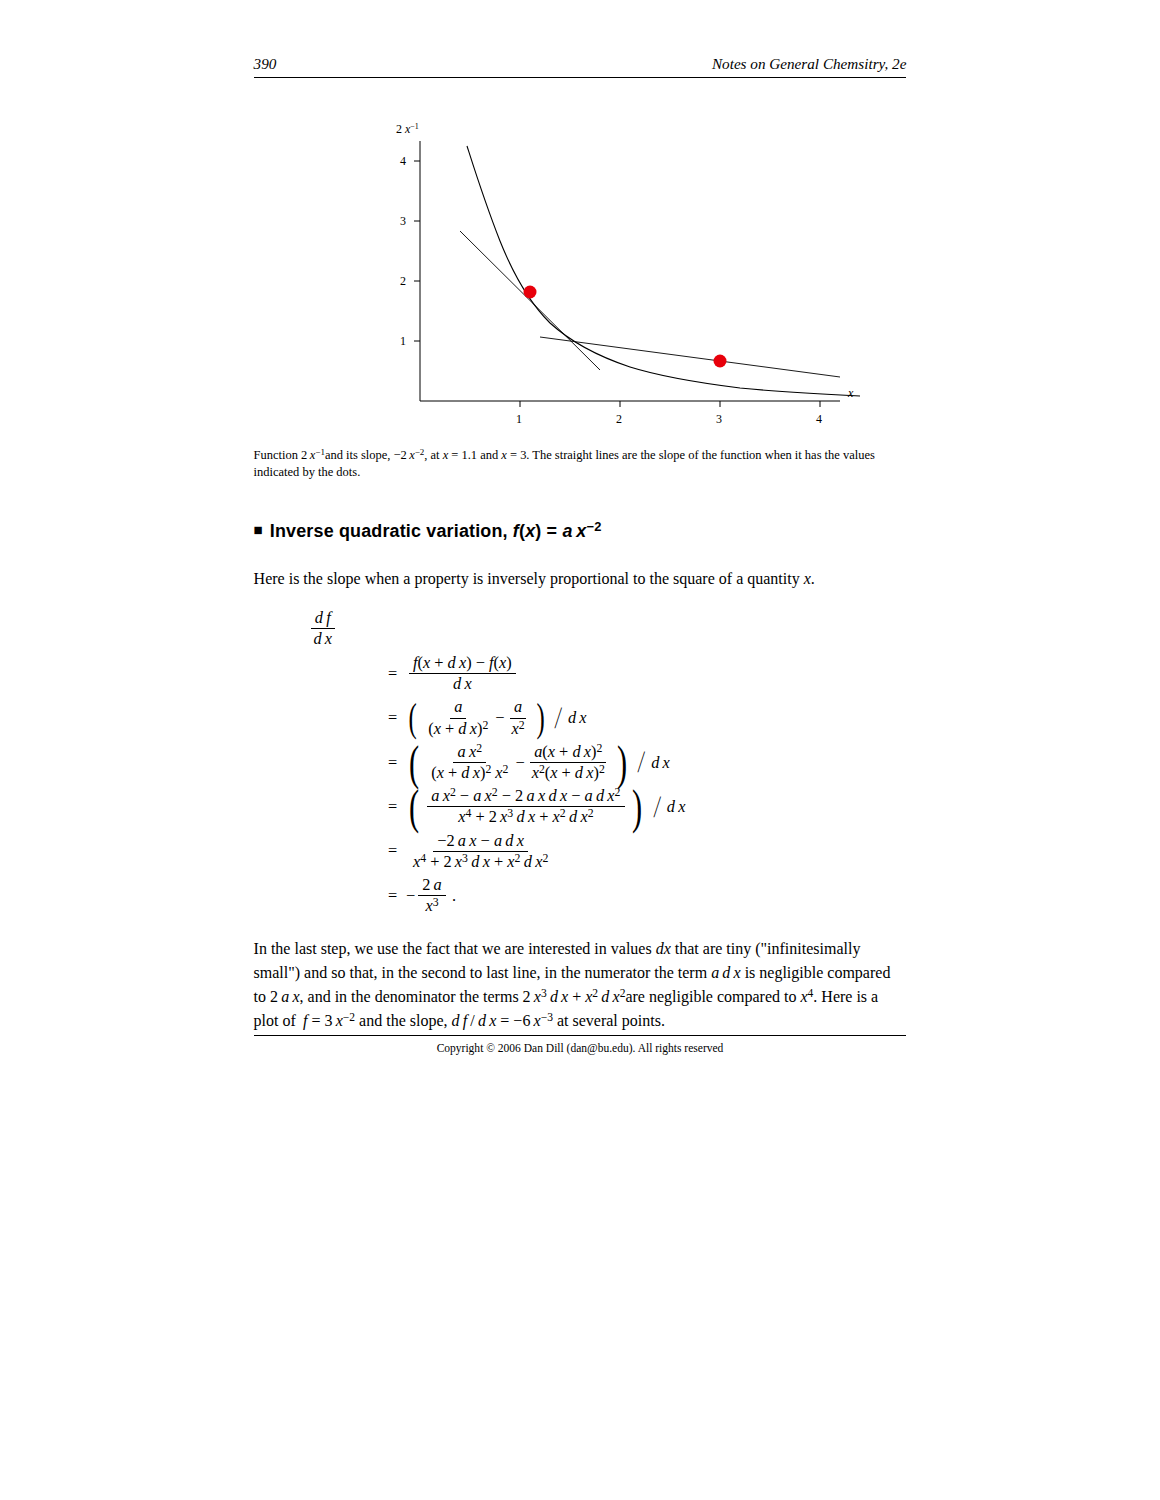390 Notes on General Chemsitry, 2e
x 2 x−1 y ticks: 1,2,3,4 (value v -> y = 290 - v*60) 1 2 3 4 x ticks: 1,2,3,4 (value u -> x = 120 + u*100) 1 2 3 4 curve f = 2/x from x=0.47 to x=4.4
Function 2 x−1and its slope, −2 x−2, at x = 1.1 and x = 3. The straight lines are the slope of the function when it has the values indicated by the dots.
■Inverse quadratic variation, f(x) = a x−2
Here is the slope when a property is inversely proportional to the square of a quantity x.
d f d x
= f(x + d x) − f(x) d x
= ( a (x + d x)2 − a x2 ) / d x
= ( a x2 (x + d x)2 x2 − a(x + d x)2 x2(x + d x)2 ) / d x
= ( a x2 − a x2 − 2 a x d x − a d x2 x4 + 2 x3 d x + x2 d x2 ) / d x
= −2 a x − a d x x4 + 2 x3 d x + x2 d x2
= − 2 a x3  .
In the last step, we use the fact that we are interested in values dx that are tiny ("infinitesimally small") and so that, in the second to last line, in the numerator the term a d x is negligible compared to 2 a x, and in the denominator the terms 2 x3 d x + x2 d x2are negligible compared to x4. Here is a plot of  f = 3 x−2 and the slope, d f / d x = −6 x−3 at several points.
Copyright © 2006 Dan Dill (dan@bu.edu). All rights reserved